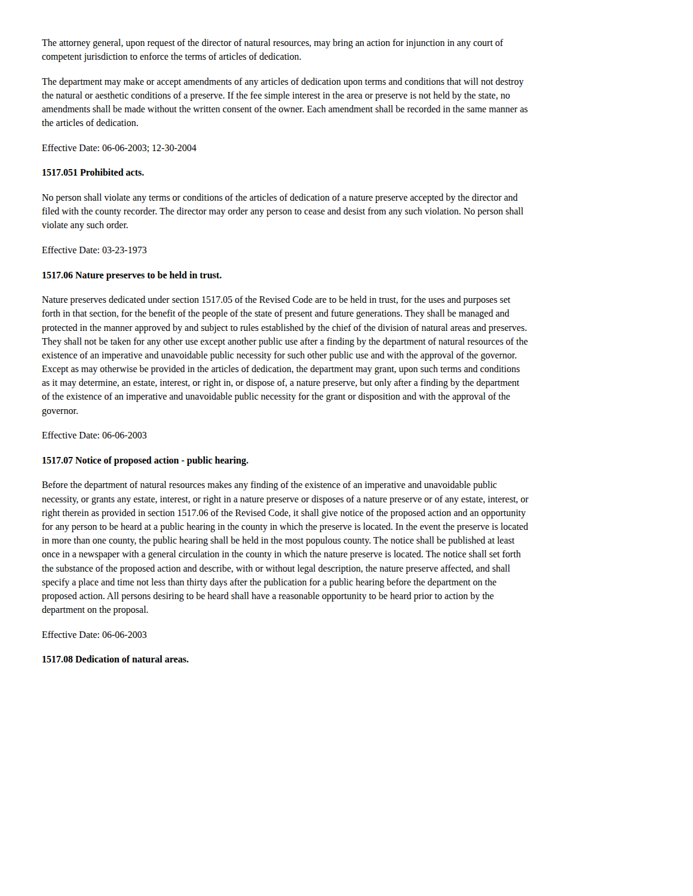The attorney general, upon request of the director of natural resources, may bring an action for injunction in any court of competent jurisdiction to enforce the terms of articles of dedication.
The department may make or accept amendments of any articles of dedication upon terms and conditions that will not destroy the natural or aesthetic conditions of a preserve. If the fee simple interest in the area or preserve is not held by the state, no amendments shall be made without the written consent of the owner. Each amendment shall be recorded in the same manner as the articles of dedication.
Effective Date: 06-06-2003; 12-30-2004
1517.051 Prohibited acts.
No person shall violate any terms or conditions of the articles of dedication of a nature preserve accepted by the director and filed with the county recorder. The director may order any person to cease and desist from any such violation. No person shall violate any such order.
Effective Date: 03-23-1973
1517.06 Nature preserves to be held in trust.
Nature preserves dedicated under section 1517.05 of the Revised Code are to be held in trust, for the uses and purposes set forth in that section, for the benefit of the people of the state of present and future generations. They shall be managed and protected in the manner approved by and subject to rules established by the chief of the division of natural areas and preserves. They shall not be taken for any other use except another public use after a finding by the department of natural resources of the existence of an imperative and unavoidable public necessity for such other public use and with the approval of the governor. Except as may otherwise be provided in the articles of dedication, the department may grant, upon such terms and conditions as it may determine, an estate, interest, or right in, or dispose of, a nature preserve, but only after a finding by the department of the existence of an imperative and unavoidable public necessity for the grant or disposition and with the approval of the governor.
Effective Date: 06-06-2003
1517.07 Notice of proposed action - public hearing.
Before the department of natural resources makes any finding of the existence of an imperative and unavoidable public necessity, or grants any estate, interest, or right in a nature preserve or disposes of a nature preserve or of any estate, interest, or right therein as provided in section 1517.06 of the Revised Code, it shall give notice of the proposed action and an opportunity for any person to be heard at a public hearing in the county in which the preserve is located. In the event the preserve is located in more than one county, the public hearing shall be held in the most populous county. The notice shall be published at least once in a newspaper with a general circulation in the county in which the nature preserve is located. The notice shall set forth the substance of the proposed action and describe, with or without legal description, the nature preserve affected, and shall specify a place and time not less than thirty days after the publication for a public hearing before the department on the proposed action. All persons desiring to be heard shall have a reasonable opportunity to be heard prior to action by the department on the proposal.
Effective Date: 06-06-2003
1517.08 Dedication of natural areas.